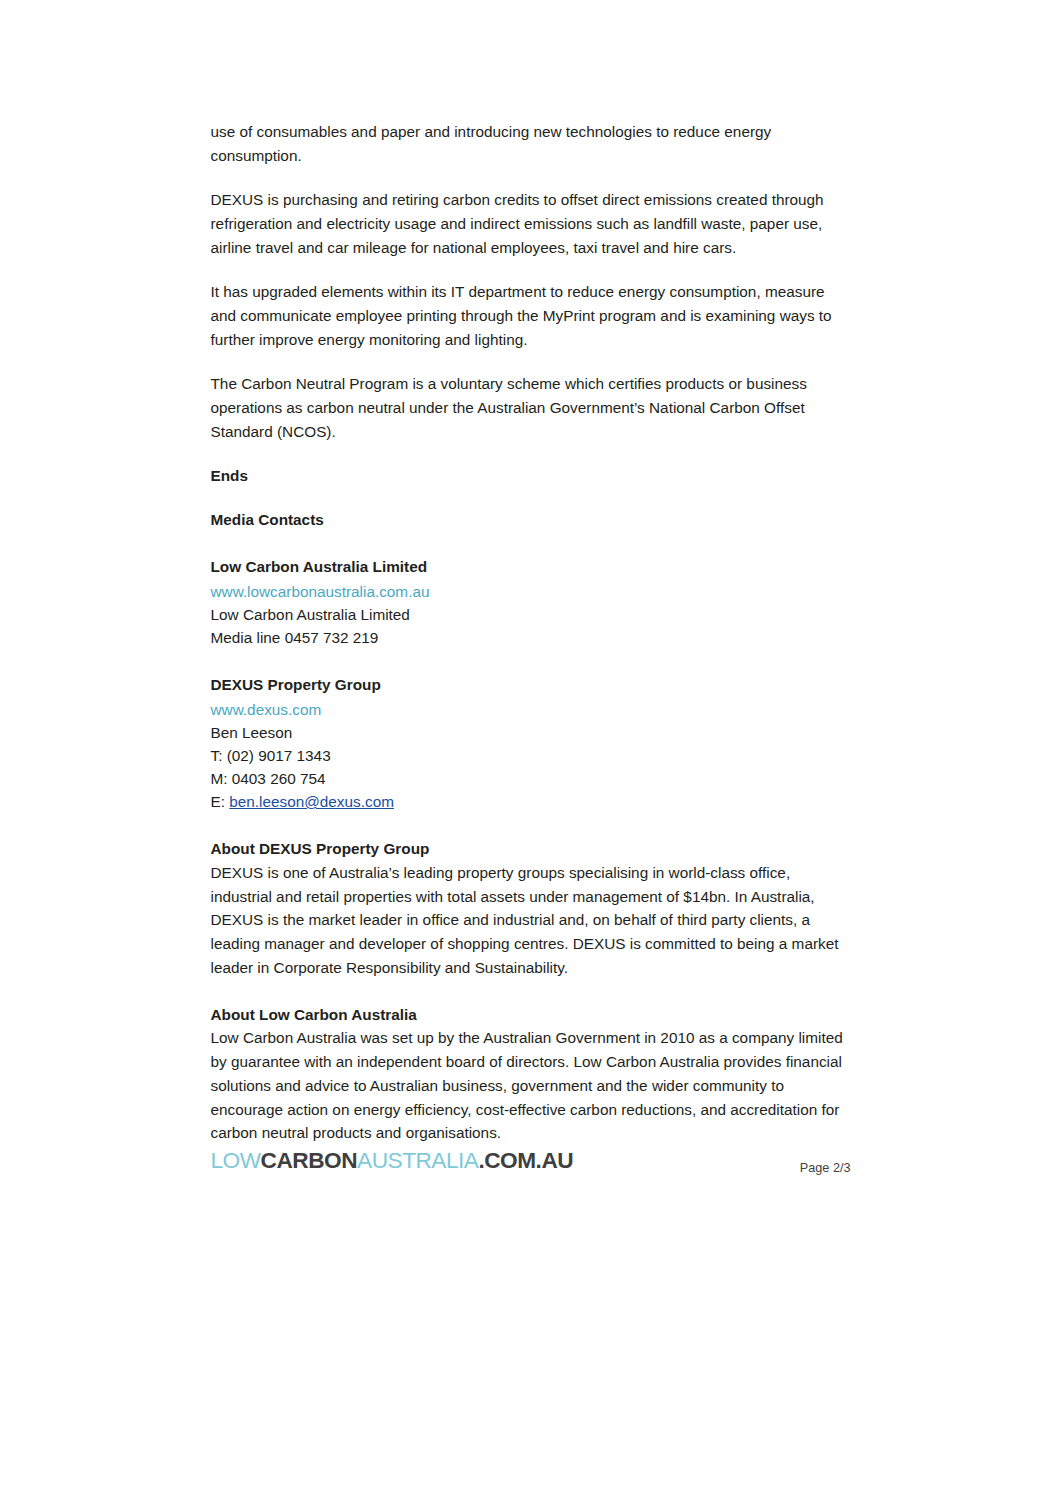use of consumables and paper and introducing new technologies to reduce energy consumption.
DEXUS is purchasing and retiring carbon credits to offset direct emissions created through refrigeration and electricity usage and indirect emissions such as landfill waste, paper use, airline travel and car mileage for national employees, taxi travel and hire cars.
It has upgraded elements within its IT department to reduce energy consumption, measure and communicate employee printing through the MyPrint program and is examining ways to further improve energy monitoring and lighting.
The Carbon Neutral Program is a voluntary scheme which certifies products or business operations as carbon neutral under the Australian Government’s National Carbon Offset Standard (NCOS).
Ends
Media Contacts
Low Carbon Australia Limited
www.lowcarbonaustralia.com.au
Low Carbon Australia Limited
Media line 0457 732 219
DEXUS Property Group
www.dexus.com
Ben Leeson
T: (02) 9017 1343
M: 0403 260 754
E: ben.leeson@dexus.com
About DEXUS Property Group
DEXUS is one of Australia’s leading property groups specialising in world-class office, industrial and retail properties with total assets under management of $14bn. In Australia, DEXUS is the market leader in office and industrial and, on behalf of third party clients, a leading manager and developer of shopping centres. DEXUS is committed to being a market leader in Corporate Responsibility and Sustainability.
About Low Carbon Australia
Low Carbon Australia was set up by the Australian Government in 2010 as a company limited by guarantee with an independent board of directors. Low Carbon Australia provides financial solutions and advice to Australian business, government and the wider community to encourage action on energy efficiency, cost-effective carbon reductions, and accreditation for carbon neutral products and organisations.
LOW CARBON AUSTRALIA.COM.AU
Page 2/3